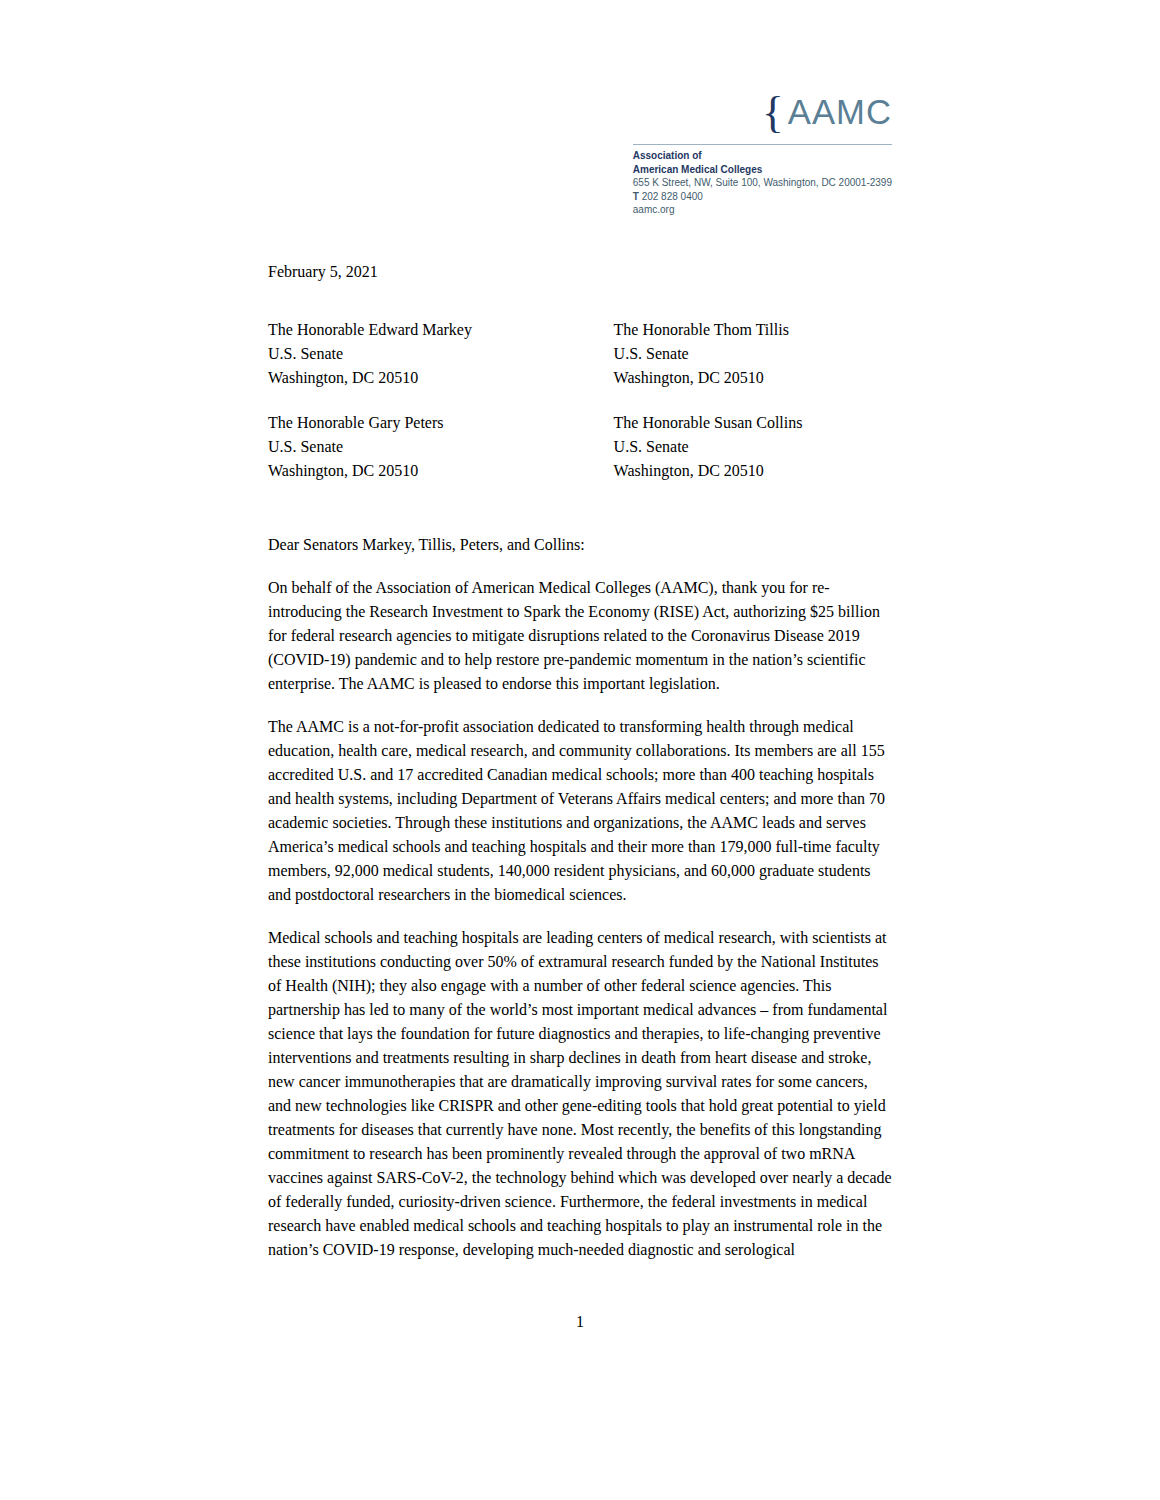{ AAMC
Association of
American Medical Colleges
655 K Street, NW, Suite 100, Washington, DC 20001-2399
T 202 828 0400
aamc.org
February 5, 2021
| The Honorable Edward Markey U.S. Senate Washington, DC 20510 | The Honorable Thom Tillis U.S. Senate Washington, DC 20510 |
| The Honorable Gary Peters U.S. Senate Washington, DC 20510 | The Honorable Susan Collins U.S. Senate Washington, DC 20510 |
Dear Senators Markey, Tillis, Peters, and Collins:
On behalf of the Association of American Medical Colleges (AAMC), thank you for re-introducing the Research Investment to Spark the Economy (RISE) Act, authorizing $25 billion for federal research agencies to mitigate disruptions related to the Coronavirus Disease 2019 (COVID-19) pandemic and to help restore pre-pandemic momentum in the nation’s scientific enterprise. The AAMC is pleased to endorse this important legislation.
The AAMC is a not-for-profit association dedicated to transforming health through medical education, health care, medical research, and community collaborations. Its members are all 155 accredited U.S. and 17 accredited Canadian medical schools; more than 400 teaching hospitals and health systems, including Department of Veterans Affairs medical centers; and more than 70 academic societies. Through these institutions and organizations, the AAMC leads and serves America’s medical schools and teaching hospitals and their more than 179,000 full-time faculty members, 92,000 medical students, 140,000 resident physicians, and 60,000 graduate students and postdoctoral researchers in the biomedical sciences.
Medical schools and teaching hospitals are leading centers of medical research, with scientists at these institutions conducting over 50% of extramural research funded by the National Institutes of Health (NIH); they also engage with a number of other federal science agencies. This partnership has led to many of the world’s most important medical advances – from fundamental science that lays the foundation for future diagnostics and therapies, to life-changing preventive interventions and treatments resulting in sharp declines in death from heart disease and stroke, new cancer immunotherapies that are dramatically improving survival rates for some cancers, and new technologies like CRISPR and other gene-editing tools that hold great potential to yield treatments for diseases that currently have none. Most recently, the benefits of this longstanding commitment to research has been prominently revealed through the approval of two mRNA vaccines against SARS-CoV-2, the technology behind which was developed over nearly a decade of federally funded, curiosity-driven science. Furthermore, the federal investments in medical research have enabled medical schools and teaching hospitals to play an instrumental role in the nation’s COVID-19 response, developing much-needed diagnostic and serological
1